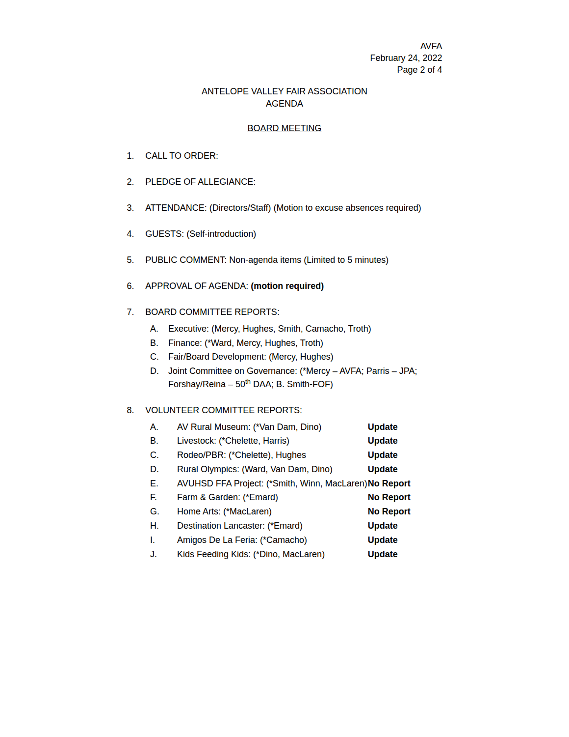AVFA
February 24, 2022
Page 2 of 4
ANTELOPE VALLEY FAIR ASSOCIATION
AGENDA
BOARD MEETING
1. CALL TO ORDER:
2. PLEDGE OF ALLEGIANCE:
3. ATTENDANCE: (Directors/Staff) (Motion to excuse absences required)
4. GUESTS: (Self-introduction)
5. PUBLIC COMMENT: Non-agenda items (Limited to 5 minutes)
6. APPROVAL OF AGENDA: (motion required)
7. BOARD COMMITTEE REPORTS:
A. Executive: (Mercy, Hughes, Smith, Camacho, Troth)
B. Finance: (*Ward, Mercy, Hughes, Troth)
C. Fair/Board Development: (Mercy, Hughes)
D. Joint Committee on Governance: (*Mercy – AVFA; Parris – JPA; Forshay/Reina – 50th DAA; B. Smith-FOF)
8. VOLUNTEER COMMITTEE REPORTS:
A. AV Rural Museum: (*Van Dam, Dino) Update
B. Livestock: (*Chelette, Harris) Update
C. Rodeo/PBR: (*Chelette), Hughes Update
D. Rural Olympics: (Ward, Van Dam, Dino) Update
E. AVUHSD FFA Project: (*Smith, Winn, MacLaren) No Report
F. Farm & Garden: (*Emard) No Report
G. Home Arts: (*MacLaren) No Report
H. Destination Lancaster: (*Emard) Update
I. Amigos De La Feria: (*Camacho) Update
J. Kids Feeding Kids: (*Dino, MacLaren) Update